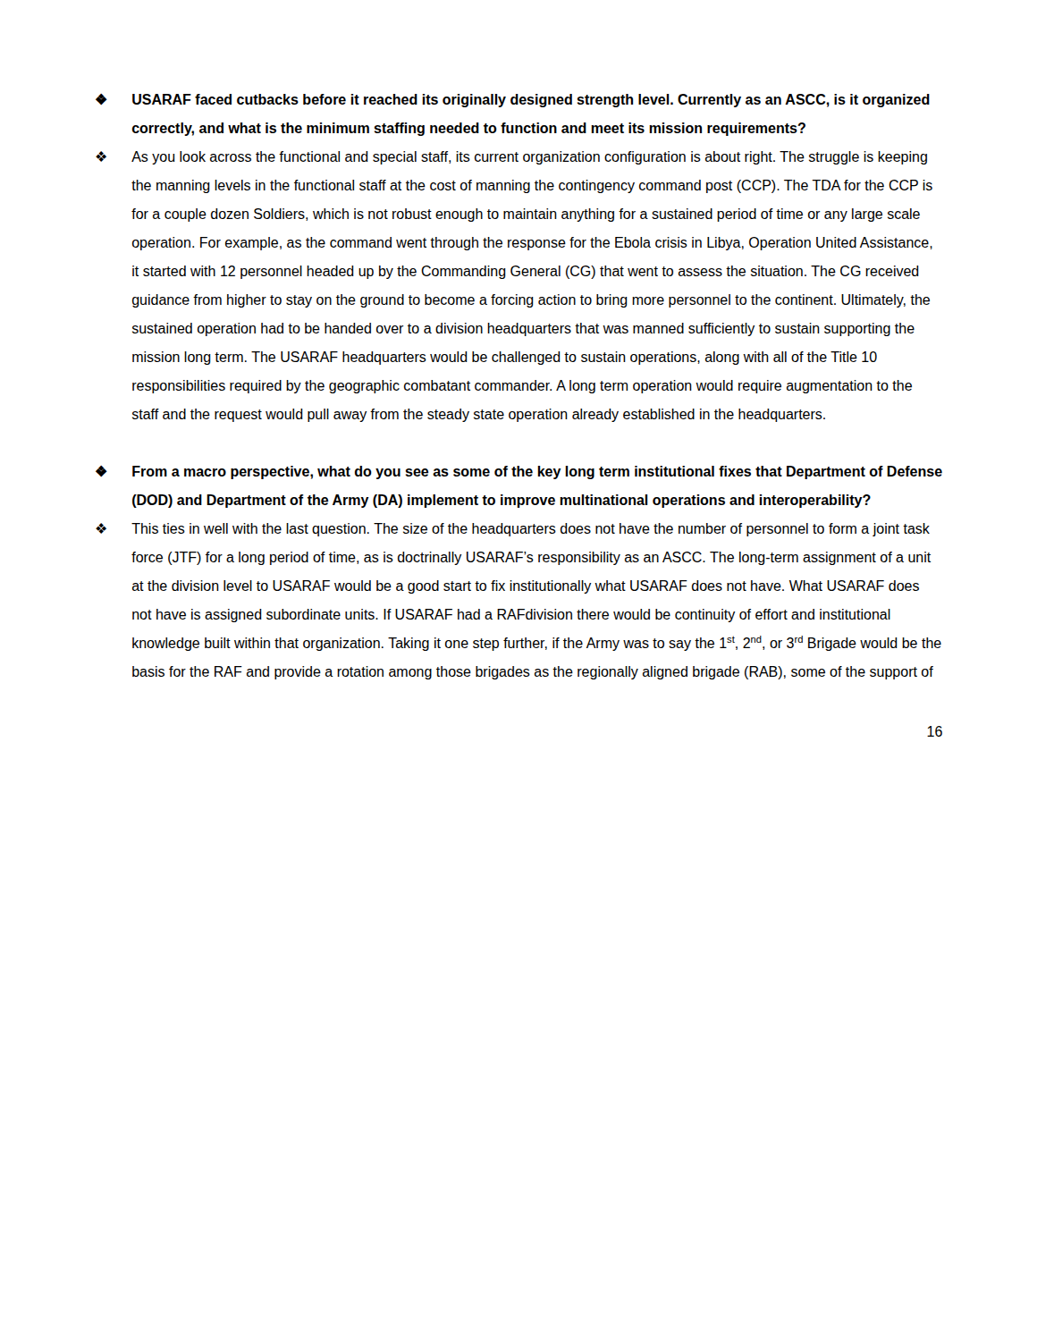❖USARAF faced cutbacks before it reached its originally designed strength level. Currently as an ASCC, is it organized correctly, and what is the minimum staffing needed to function and meet its mission requirements?
❖As you look across the functional and special staff, its current organization configuration is about right. The struggle is keeping the manning levels in the functional staff at the cost of manning the contingency command post (CCP). The TDA for the CCP is for a couple dozen Soldiers, which is not robust enough to maintain anything for a sustained period of time or any large scale operation. For example, as the command went through the response for the Ebola crisis in Libya, Operation United Assistance, it started with 12 personnel headed up by the Commanding General (CG) that went to assess the situation. The CG received guidance from higher to stay on the ground to become a forcing action to bring more personnel to the continent. Ultimately, the sustained operation had to be handed over to a division headquarters that was manned sufficiently to sustain supporting the mission long term. The USARAF headquarters would be challenged to sustain operations, along with all of the Title 10 responsibilities required by the geographic combatant commander. A long term operation would require augmentation to the staff and the request would pull away from the steady state operation already established in the headquarters.
❖From a macro perspective, what do you see as some of the key long term institutional fixes that Department of Defense (DOD) and Department of the Army (DA) implement to improve multinational operations and interoperability?
❖This ties in well with the last question. The size of the headquarters does not have the number of personnel to form a joint task force (JTF) for a long period of time, as is doctrinally USARAF’s responsibility as an ASCC. The long-term assignment of a unit at the division level to USARAF would be a good start to fix institutionally what USARAF does not have. What USARAF does not have is assigned subordinate units. If USARAF had a RAFdivision there would be continuity of effort and institutional knowledge built within that organization. Taking it one step further, if the Army was to say the 1st, 2nd, or 3rd Brigade would be the basis for the RAF and provide a rotation among those brigades as the regionally aligned brigade (RAB), some of the support of
16